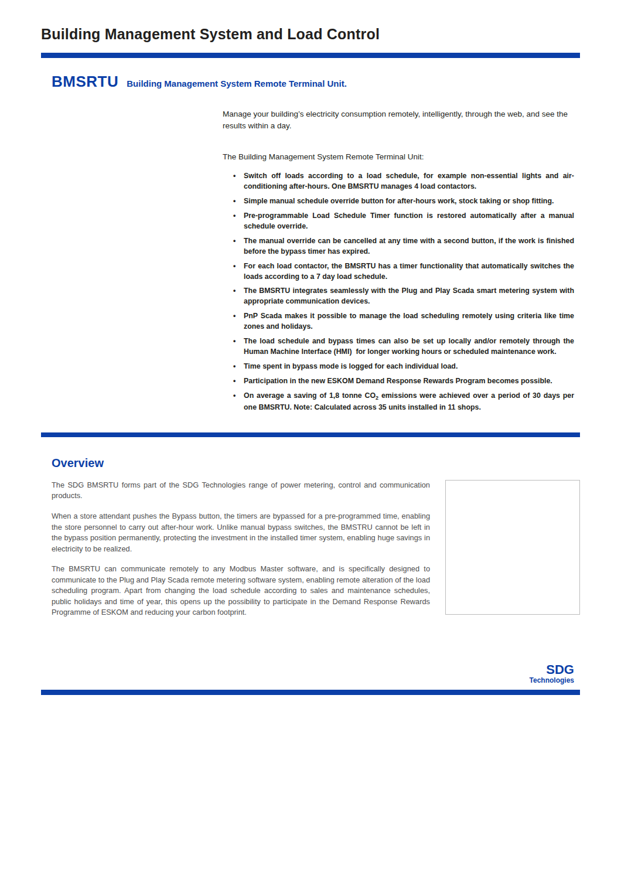Building Management System and Load Control
BMSRTU Building Management System Remote Terminal Unit.
Manage your building’s electricity consumption remotely, intelligently, through the web, and see the results within a day.
The Building Management System Remote Terminal Unit:
Switch off loads according to a load schedule, for example non-essential lights and air-conditioning after-hours. One BMSRTU manages 4 load contactors.
Simple manual schedule override button for after-hours work, stock taking or shop fitting.
Pre-programmable Load Schedule Timer function is restored automatically after a manual schedule override.
The manual override can be cancelled at any time with a second button, if the work is finished before the bypass timer has expired.
For each load contactor, the BMSRTU has a timer functionality that automatically switches the loads according to a 7 day load schedule.
The BMSRTU integrates seamlessly with the Plug and Play Scada smart metering system with appropriate communication devices.
PnP Scada makes it possible to manage the load scheduling remotely using criteria like time zones and holidays.
The load schedule and bypass times can also be set up locally and/or remotely through the Human Machine Interface (HMI) for longer working hours or scheduled maintenance work.
Time spent in bypass mode is logged for each individual load.
Participation in the new ESKOM Demand Response Rewards Program becomes possible.
On average a saving of 1,8 tonne CO2 emissions were achieved over a period of 30 days per one BMSRTU. Note: Calculated across 35 units installed in 11 shops.
Overview
The SDG BMSRTU forms part of the SDG Technologies range of power metering, control and communication products.
When a store attendant pushes the Bypass button, the timers are bypassed for a pre-programmed time, enabling the store personnel to carry out after-hour work. Unlike manual bypass switches, the BMSTRU cannot be left in the bypass position permanently, protecting the investment in the installed timer system, enabling huge savings in electricity to be realized.
The BMSRTU can communicate remotely to any Modbus Master software, and is specifically designed to communicate to the Plug and Play Scada remote metering software system, enabling remote alteration of the load scheduling program. Apart from changing the load schedule according to sales and maintenance schedules, public holidays and time of year, this opens up the possibility to participate in the Demand Response Rewards Programme of ESKOM and reducing your carbon footprint.
SDG
Technologies